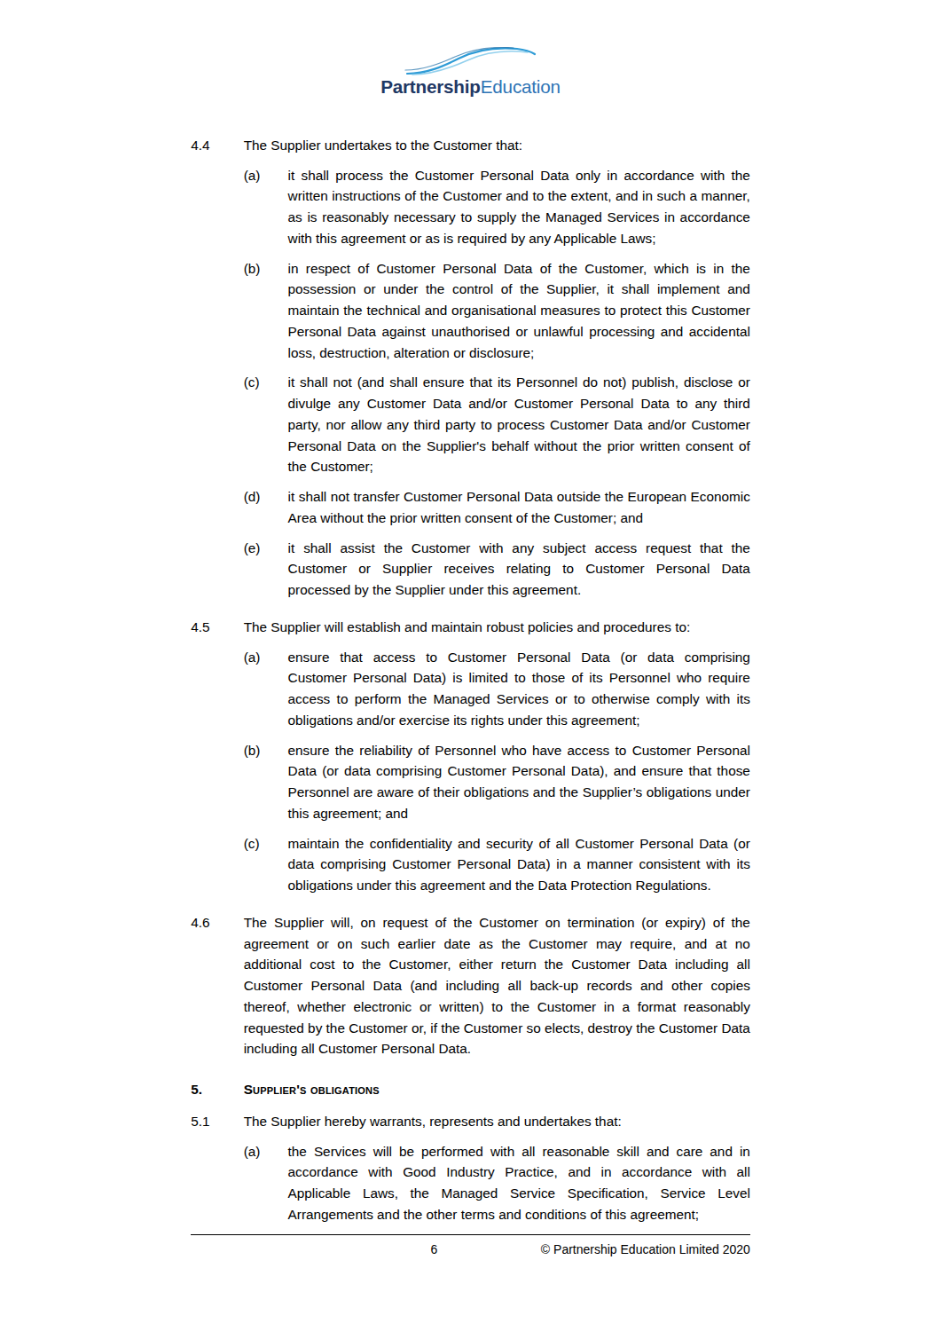Partnership Education
4.4
The Supplier undertakes to the Customer that:
(a)
it shall process the Customer Personal Data only in accordance with the written instructions of the Customer and to the extent, and in such a manner, as is reasonably necessary to supply the Managed Services in accordance with this agreement or as is required by any Applicable Laws;
(b)
in respect of Customer Personal Data of the Customer, which is in the possession or under the control of the Supplier, it shall implement and maintain the technical and organisational measures to protect this Customer Personal Data against unauthorised or unlawful processing and accidental loss, destruction, alteration or disclosure;
(c)
it shall not (and shall ensure that its Personnel do not) publish, disclose or divulge any Customer Data and/or Customer Personal Data to any third party, nor allow any third party to process Customer Data and/or Customer Personal Data on the Supplier's behalf without the prior written consent of the Customer;
(d)
it shall not transfer Customer Personal Data outside the European Economic Area without the prior written consent of the Customer; and
(e)
it shall assist the Customer with any subject access request that the Customer or Supplier receives relating to Customer Personal Data processed by the Supplier under this agreement.
4.5
The Supplier will establish and maintain robust policies and procedures to:
(a)
ensure that access to Customer Personal Data (or data comprising Customer Personal Data) is limited to those of its Personnel who require access to perform the Managed Services or to otherwise comply with its obligations and/or exercise its rights under this agreement;
(b)
ensure the reliability of Personnel who have access to Customer Personal Data (or data comprising Customer Personal Data), and ensure that those Personnel are aware of their obligations and the Supplier’s obligations under this agreement; and
(c)
maintain the confidentiality and security of all Customer Personal Data (or data comprising Customer Personal Data) in a manner consistent with its obligations under this agreement and the Data Protection Regulations.
4.6
The Supplier will, on request of the Customer on termination (or expiry) of the agreement or on such earlier date as the Customer may require, and at no additional cost to the Customer, either return the Customer Data including all Customer Personal Data (and including all back-up records and other copies thereof, whether electronic or written) to the Customer in a format reasonably requested by the Customer or, if the Customer so elects, destroy the Customer Data including all Customer Personal Data.
5.
Supplier's obligations
5.1
The Supplier hereby warrants, represents and undertakes that:
(a)
the Services will be performed with all reasonable skill and care and in accordance with Good Industry Practice, and in accordance with all Applicable Laws, the Managed Service Specification, Service Level Arrangements and the other terms and conditions of this agreement;
6
© Partnership Education Limited 2020